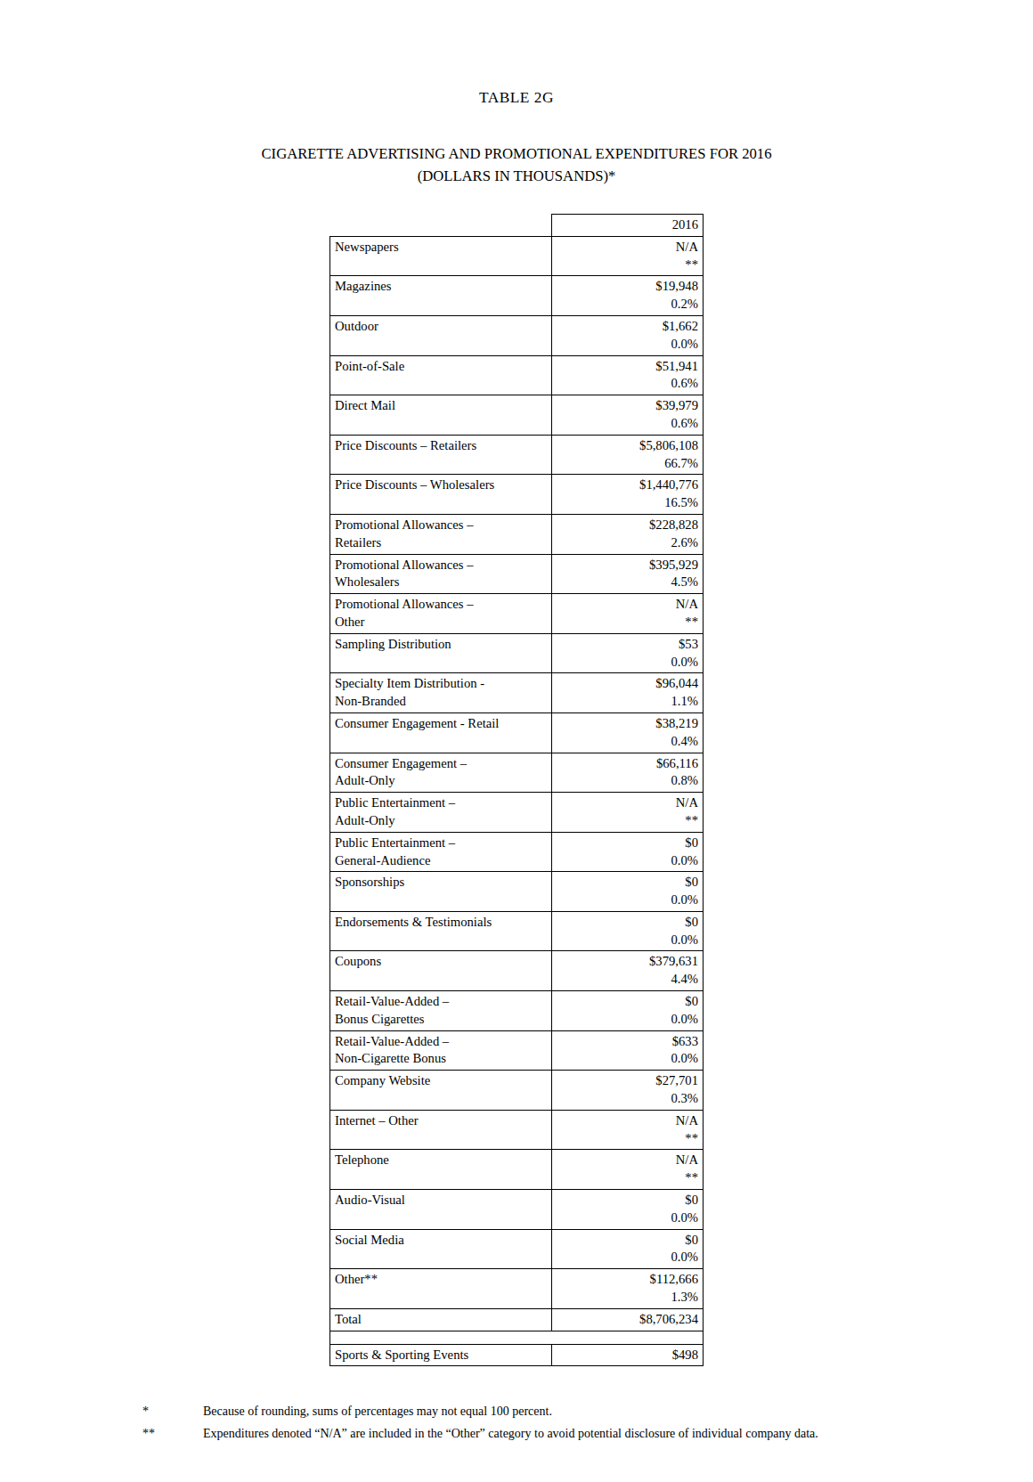TABLE 2G
CIGARETTE ADVERTISING AND PROMOTIONAL EXPENDITURES FOR 2016
(DOLLARS IN THOUSANDS)*
| | 2016 |
| Newspapers | N/A ** |
| Magazines | $19,948 0.2% |
| Outdoor | $1,662 0.0% |
| Point-of-Sale | $51,941 0.6% |
| Direct Mail | $39,979 0.6% |
| Price Discounts – Retailers | $5,806,108 66.7% |
| Price Discounts – Wholesalers | $1,440,776 16.5% |
| Promotional Allowances – Retailers | $228,828 2.6% |
| Promotional Allowances – Wholesalers | $395,929 4.5% |
| Promotional Allowances – Other | N/A ** |
| Sampling Distribution | $53 0.0% |
| Specialty Item Distribution - Non-Branded | $96,044 1.1% |
| Consumer Engagement - Retail | $38,219 0.4% |
| Consumer Engagement – Adult-Only | $66,116 0.8% |
| Public Entertainment – Adult-Only | N/A ** |
| Public Entertainment – General-Audience | $0 0.0% |
| Sponsorships | $0 0.0% |
| Endorsements & Testimonials | $0 0.0% |
| Coupons | $379,631 4.4% |
| Retail-Value-Added – Bonus Cigarettes | $0 0.0% |
| Retail-Value-Added – Non-Cigarette Bonus | $633 0.0% |
| Company Website | $27,701 0.3% |
| Internet – Other | N/A ** |
| Telephone | N/A ** |
| Audio-Visual | $0 0.0% |
| Social Media | $0 0.0% |
| Other** | $112,666 1.3% |
| Total | $8,706,234 |
| Sports & Sporting Events | $498 |
*Because of rounding, sums of percentages may not equal 100 percent.
**Expenditures denoted “N/A” are included in the “Other” category to avoid potential disclosure of individual company data.